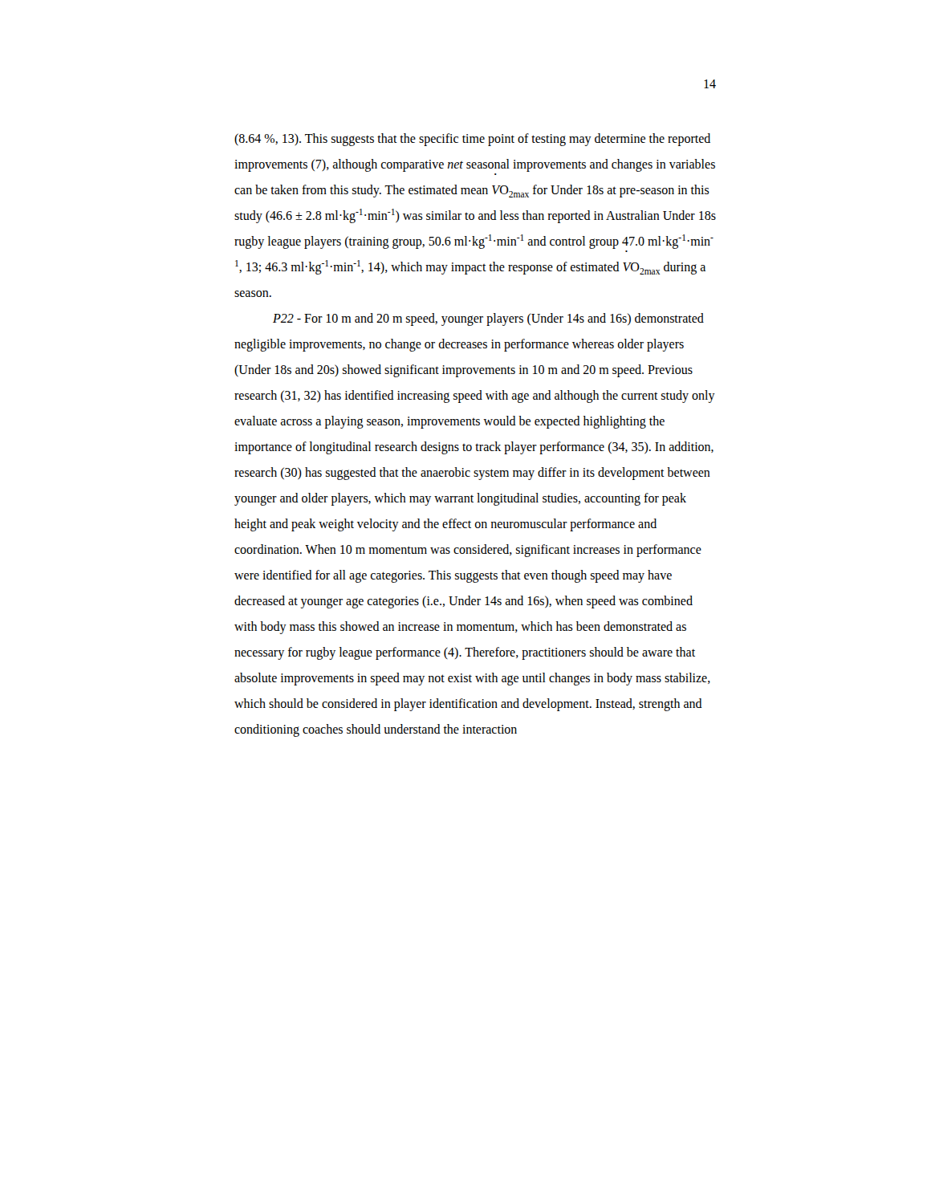14
(8.64 %, 13). This suggests that the specific time point of testing may determine the reported improvements (7), although comparative net seasonal improvements and changes in variables can be taken from this study. The estimated mean VO2max for Under 18s at pre-season in this study (46.6 ± 2.8 ml·kg-1·min-1) was similar to and less than reported in Australian Under 18s rugby league players (training group, 50.6 ml·kg-1·min-1 and control group 47.0 ml·kg-1·min-1, 13; 46.3 ml·kg-1·min-1, 14), which may impact the response of estimated VO2max during a season.
P22 - For 10 m and 20 m speed, younger players (Under 14s and 16s) demonstrated negligible improvements, no change or decreases in performance whereas older players (Under 18s and 20s) showed significant improvements in 10 m and 20 m speed. Previous research (31, 32) has identified increasing speed with age and although the current study only evaluate across a playing season, improvements would be expected highlighting the importance of longitudinal research designs to track player performance (34, 35). In addition, research (30) has suggested that the anaerobic system may differ in its development between younger and older players, which may warrant longitudinal studies, accounting for peak height and peak weight velocity and the effect on neuromuscular performance and coordination. When 10 m momentum was considered, significant increases in performance were identified for all age categories. This suggests that even though speed may have decreased at younger age categories (i.e., Under 14s and 16s), when speed was combined with body mass this showed an increase in momentum, which has been demonstrated as necessary for rugby league performance (4). Therefore, practitioners should be aware that absolute improvements in speed may not exist with age until changes in body mass stabilize, which should be considered in player identification and development. Instead, strength and conditioning coaches should understand the interaction